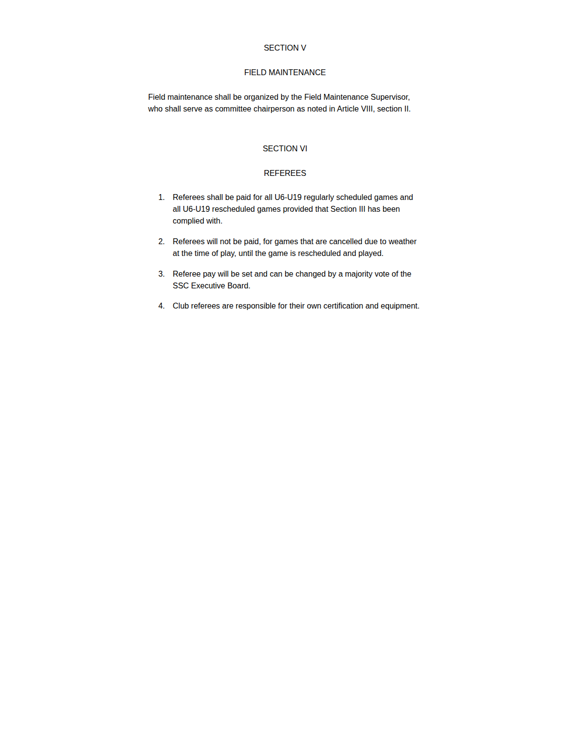SECTION V
FIELD MAINTENANCE
Field maintenance shall be organized by the Field Maintenance Supervisor, who shall serve as committee chairperson as noted in Article VIII, section II.
SECTION VI
REFEREES
Referees shall be paid for all U6-U19 regularly scheduled games and all U6-U19 rescheduled games provided that Section III has been complied with.
Referees will not be paid, for games that are cancelled due to weather at the time of play, until the game is rescheduled and played.
Referee pay will be set and can be changed by a majority vote of the SSC Executive Board.
Club referees are responsible for their own certification and equipment.